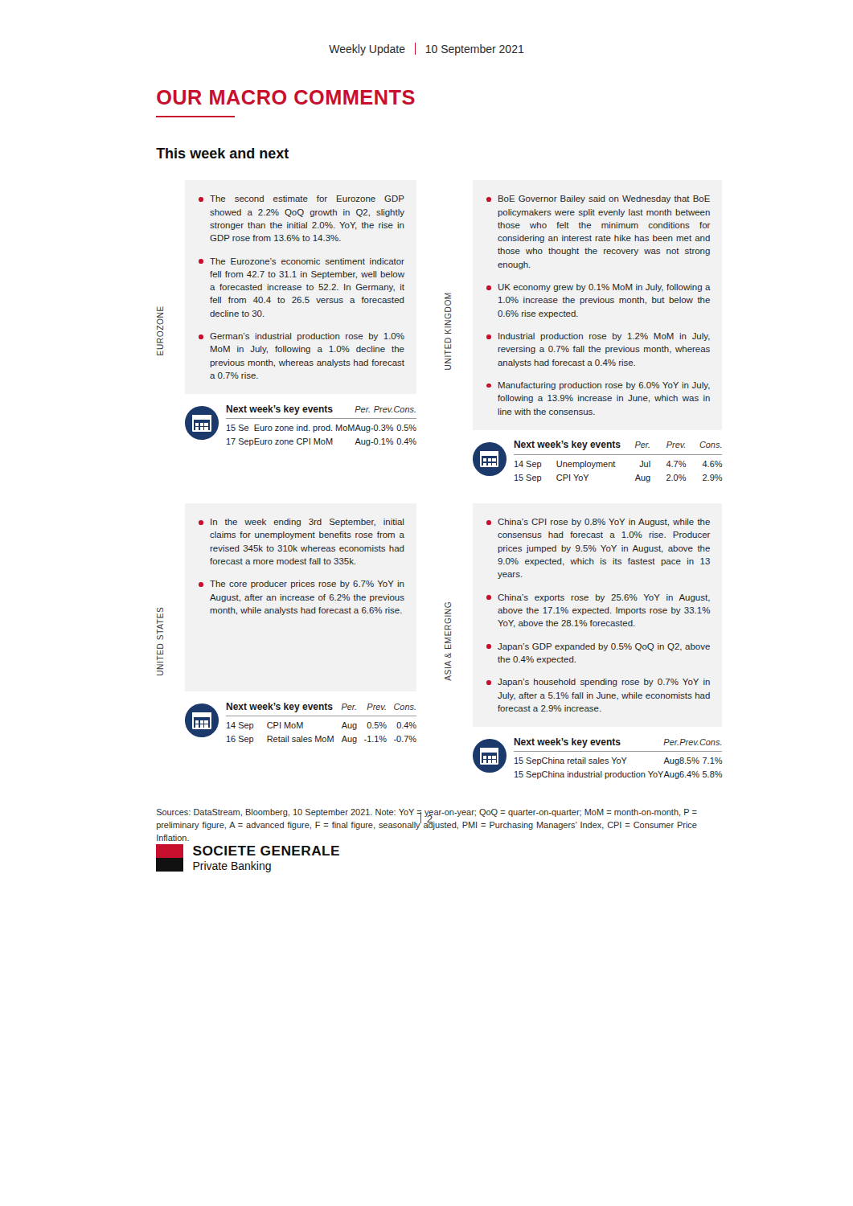Weekly Update 10 September 2021
OUR MACRO COMMENTS
This week and next
EUROZONE
The second estimate for Eurozone GDP showed a 2.2% QoQ growth in Q2, slightly stronger than the initial 2.0%. YoY, the rise in GDP rose from 13.6% to 14.3%.
The Eurozone’s economic sentiment indicator fell from 42.7 to 31.1 in September, well below a forecasted increase to 52.2. In Germany, it fell from 40.4 to 26.5 versus a forecasted decline to 30.
German’s industrial production rose by 1.0% MoM in July, following a 1.0% decline the previous month, whereas analysts had forecast a 0.7% rise.
| Next week’s key events | Per. | Prev. | Cons. |
| --- | --- | --- | --- |
| 15 Se | Euro zone ind. prod. MoM | Aug | -0.3% | 0.5% |
| 17 Sep | Euro zone CPI MoM | Aug | -0.1% | 0.4% |
UNITED KINGDOM
BoE Governor Bailey said on Wednesday that BoE policymakers were split evenly last month between those who felt the minimum conditions for considering an interest rate hike has been met and those who thought the recovery was not strong enough.
UK economy grew by 0.1% MoM in July, following a 1.0% increase the previous month, but below the 0.6% rise expected.
Industrial production rose by 1.2% MoM in July, reversing a 0.7% fall the previous month, whereas analysts had forecast a 0.4% rise.
Manufacturing production rose by 6.0% YoY in July, following a 13.9% increase in June, which was in line with the consensus.
| Next week’s key events | Per. | Prev. | Cons. |
| --- | --- | --- | --- |
| 14 Sep | Unemployment | Jul | 4.7% | 4.6% |
| 15 Sep | CPI YoY | Aug | 2.0% | 2.9% |
UNITED STATES
In the week ending 3rd September, initial claims for unemployment benefits rose from a revised 345k to 310k whereas economists had forecast a more modest fall to 335k.
The core producer prices rose by 6.7% YoY in August, after an increase of 6.2% the previous month, while analysts had forecast a 6.6% rise.
| Next week’s key events | Per. | Prev. | Cons. |
| --- | --- | --- | --- |
| 14 Sep | CPI MoM | Aug | 0.5% | 0.4% |
| 16 Sep | Retail sales MoM | Aug | -1.1% | -0.7% |
ASIA & EMERGING
China’s CPI rose by 0.8% YoY in August, while the consensus had forecast a 1.0% rise. Producer prices jumped by 9.5% YoY in August, above the 9.0% expected, which is its fastest pace in 13 years.
China’s exports rose by 25.6% YoY in August, above the 17.1% expected. Imports rose by 33.1% YoY, above the 28.1% forecasted.
Japan’s GDP expanded by 0.5% QoQ in Q2, above the 0.4% expected.
Japan’s household spending rose by 0.7% YoY in July, after a 5.1% fall in June, while economists had forecast a 2.9% increase.
| Next week’s key events | Per. | Prev. | Cons. |
| --- | --- | --- | --- |
| 15 Sep | China retail sales YoY | Aug | 8.5% | 7.1% |
| 15 Sep | China industrial production YoY | Aug | 6.4% | 5.8% |
Sources: DataStream, Bloomberg, 10 September 2021. Note: YoY = year-on-year; QoQ = quarter-on-quarter; MoM = month-on-month, P = preliminary figure, A = advanced figure, F = final figure, seasonally adjusted, PMI = Purchasing Managers’ Index, CPI = Consumer Price Inflation.
2
SOCIETE GENERALE
Private Banking